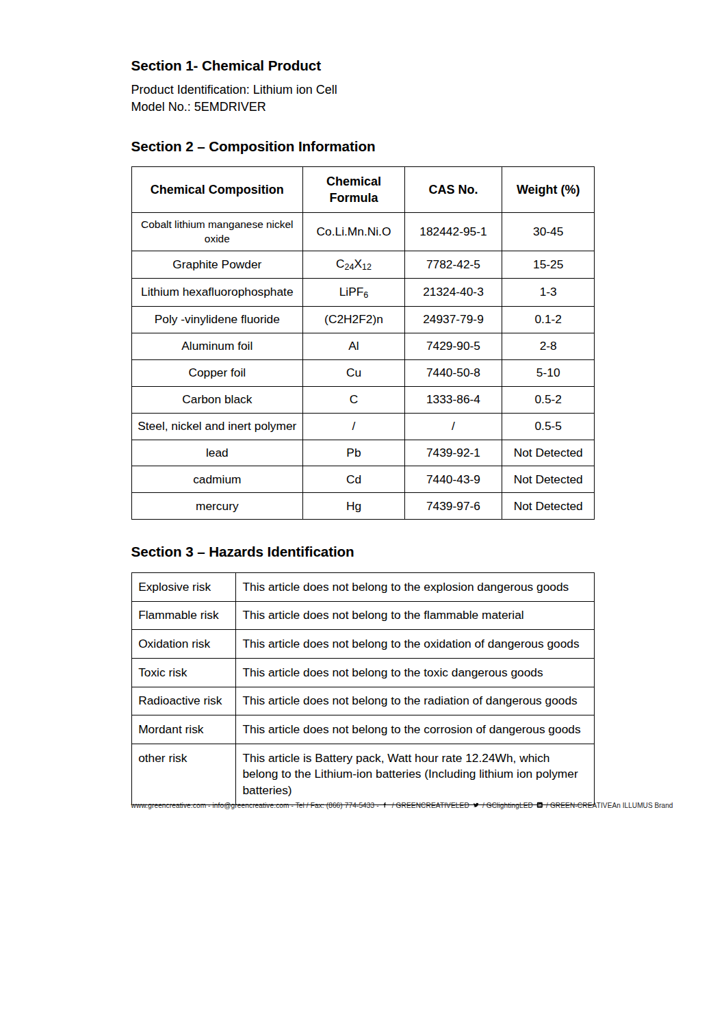Section 1- Chemical Product
Product Identification: Lithium ion Cell Model No.: 5EMDRIVER
Section 2 – Composition Information
| Chemical Composition | Chemical Formula | CAS No. | Weight (%) |
| --- | --- | --- | --- |
| Cobalt lithium manganese nickel oxide | Co.Li.Mn.Ni.O | 182442-95-1 | 30-45 |
| Graphite Powder | C 24 X 12 | 7782-42-5 | 15-25 |
| Lithium hexafluorophosphate | LiPF 6 | 21324-40-3 | 1-3 |
| Poly -vinylidene fluoride | (C2H2F2)n | 24937-79-9 | 0.1-2 |
| Aluminum foil | Al | 7429-90-5 | 2-8 |
| Copper foil | Cu | 7440-50-8 | 5-10 |
| Carbon black | C | 1333-86-4 | 0.5-2 |
| Steel, nickel and inert polymer | / | / | 0.5-5 |
| lead | Pb | 7439-92-1 | Not Detected |
| cadmium | Cd | 7440-43-9 | Not Detected |
| mercury | Hg | 7439-97-6 | Not Detected |
Section 3 – Hazards Identification
| Explosive risk | This article does not belong to the explosion dangerous goods |
| Flammable risk | This article does not belong to the flammable material |
| Oxidation risk | This article does not belong to the oxidation of dangerous goods |
| Toxic risk | This article does not belong to the toxic dangerous goods |
| Radioactive risk | This article does not belong to the radiation of dangerous goods |
| Mordant risk | This article does not belong to the corrosion of dangerous goods |
| other risk | This article is Battery pack, Watt hour rate 12.24Wh, which belong to the Lithium-ion batteries (Including lithium ion polymer batteries) |
www.greencreative.com - info@greencreative.com - Tel / Fax: (866) 774-5433 - / GREENCREATIVELED / GClightingLED / GREEN-CREATIVE
An ILLUMUS Brand